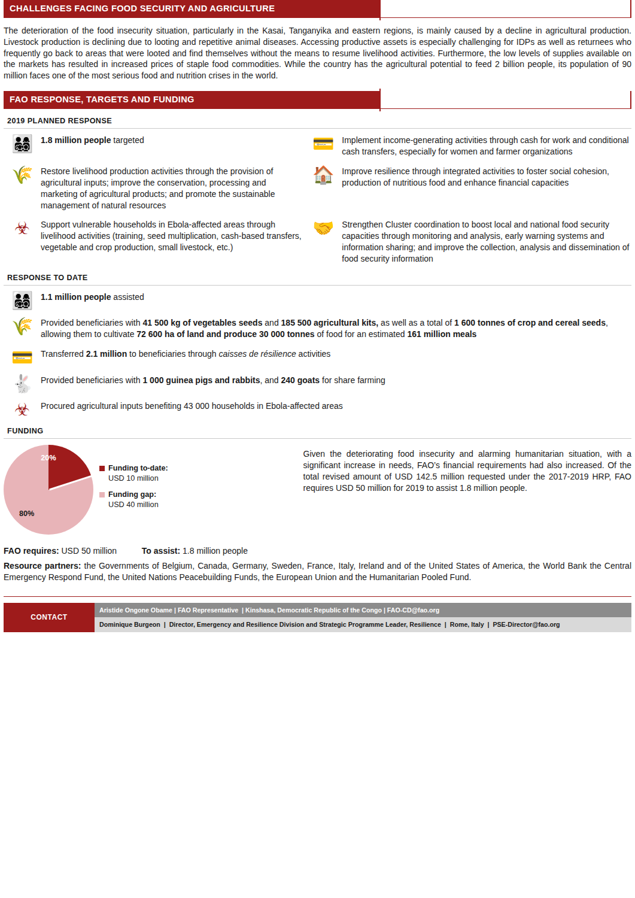CHALLENGES FACING FOOD SECURITY AND AGRICULTURE
The deterioration of the food insecurity situation, particularly in the Kasai, Tanganyika and eastern regions, is mainly caused by a decline in agricultural production. Livestock production is declining due to looting and repetitive animal diseases. Accessing productive assets is especially challenging for IDPs as well as returnees who frequently go back to areas that were looted and find themselves without the means to resume livelihood activities. Furthermore, the low levels of supplies available on the markets has resulted in increased prices of staple food commodities. While the country has the agricultural potential to feed 2 billion people, its population of 90 million faces one of the most serious food and nutrition crises in the world.
FAO RESPONSE, TARGETS AND FUNDING
2019 PLANNED RESPONSE
| 👨‍👩‍👧‍👦 | 1.8 million people targeted | 💳 | Implement income-generating activities through cash for work and conditional cash transfers, especially for women and farmer organizations |
| 🌾 | Restore livelihood production activities through the provision of agricultural inputs; improve the conservation, processing and marketing of agricultural products; and promote the sustainable management of natural resources | 🏠 | Improve resilience through integrated activities to foster social cohesion, production of nutritious food and enhance financial capacities |
| ☣ | Support vulnerable households in Ebola-affected areas through livelihood activities (training, seed multiplication, cash-based transfers, vegetable and crop production, small livestock, etc.) | 🤝 | Strengthen Cluster coordination to boost local and national food security capacities through monitoring and analysis, early warning systems and information sharing; and improve the collection, analysis and dissemination of food security information |
RESPONSE TO DATE
| 👨‍👩‍👧‍👦 | 1.1 million people assisted |
| 🌾 | Provided beneficiaries with 41 500 kg of vegetables seeds and 185 500 agricultural kits, as well as a total of 1 600 tonnes of crop and cereal seeds , allowing them to cultivate 72 600 ha of land and produce 30 000 tonnes of food for an estimated 161 million meals |
| 💳 | Transferred 2.1 million to beneficiaries through caisses de résilience activities |
| 🐇 | Provided beneficiaries with 1 000 guinea pigs and rabbits , and 240 goats for share farming |
| ☣ | Procured agricultural inputs benefiting 43 000 households in Ebola-affected areas |
FUNDING
20%
80%
Funding to-date:
USD 10 million
Funding gap:
USD 40 million
Given the deteriorating food insecurity and alarming humanitarian situation, with a significant increase in needs, FAO’s financial requirements had also increased. Of the total revised amount of USD 142.5 million requested under the 2017-2019 HRP, FAO requires USD 50 million for 2019 to assist 1.8 million people.
FAO requires: USD 50 million To assist: 1.8 million people
Resource partners: the Governments of Belgium, Canada, Germany, Sweden, France, Italy, Ireland and of the United States of America, the World Bank the Central Emergency Respond Fund, the United Nations Peacebuilding Funds, the European Union and the Humanitarian Pooled Fund.
| CONTACT | Aristide Ongone Obame / FAO Representative / Kinshasa, Democratic Republic of the Congo / FAO-CD@fao.org |
| Dominique Burgeon / Director, Emergency and Resilience Division and Strategic Programme Leader, Resilience / Rome, Italy / PSE-Director@fao.org |